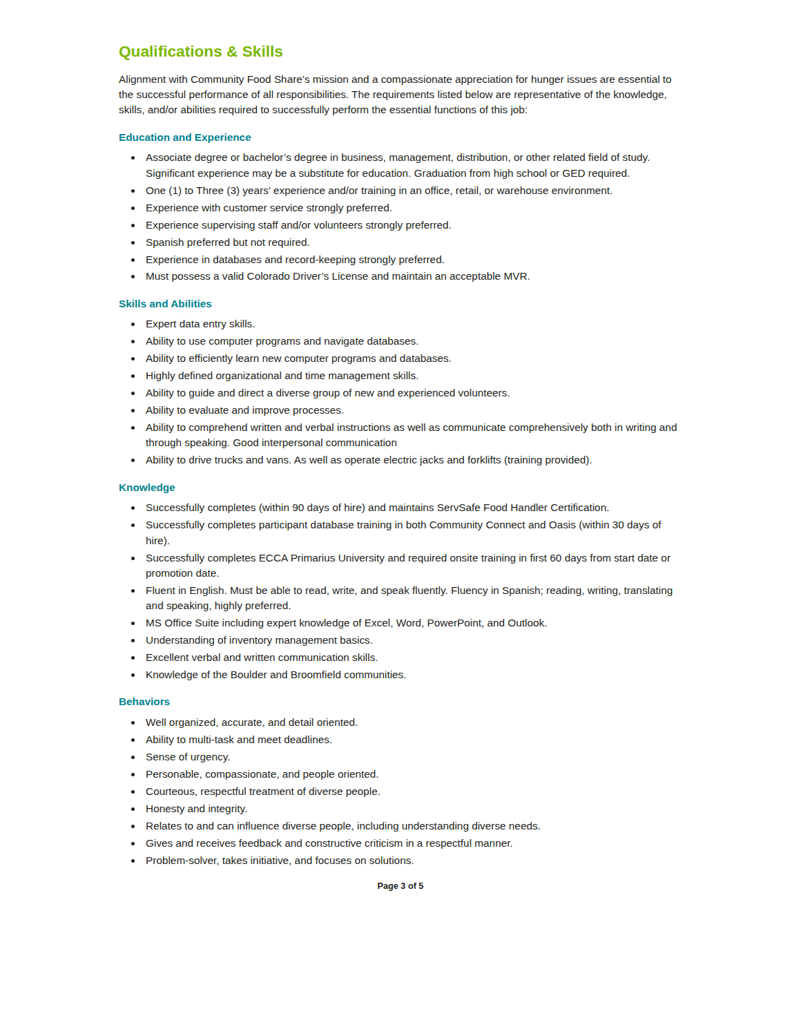Qualifications & Skills
Alignment with Community Food Share’s mission and a compassionate appreciation for hunger issues are essential to the successful performance of all responsibilities. The requirements listed below are representative of the knowledge, skills, and/or abilities required to successfully perform the essential functions of this job:
Education and Experience
Associate degree or bachelor’s degree in business, management, distribution, or other related field of study. Significant experience may be a substitute for education. Graduation from high school or GED required.
One (1) to Three (3) years’ experience and/or training in an office, retail, or warehouse environment.
Experience with customer service strongly preferred.
Experience supervising staff and/or volunteers strongly preferred.
Spanish preferred but not required.
Experience in databases and record-keeping strongly preferred.
Must possess a valid Colorado Driver’s License and maintain an acceptable MVR.
Skills and Abilities
Expert data entry skills.
Ability to use computer programs and navigate databases.
Ability to efficiently learn new computer programs and databases.
Highly defined organizational and time management skills.
Ability to guide and direct a diverse group of new and experienced volunteers.
Ability to evaluate and improve processes.
Ability to comprehend written and verbal instructions as well as communicate comprehensively both in writing and through speaking. Good interpersonal communication
Ability to drive trucks and vans. As well as operate electric jacks and forklifts (training provided).
Knowledge
Successfully completes (within 90 days of hire) and maintains ServSafe Food Handler Certification.
Successfully completes participant database training in both Community Connect and Oasis (within 30 days of hire).
Successfully completes ECCA Primarius University and required onsite training in first 60 days from start date or promotion date.
Fluent in English. Must be able to read, write, and speak fluently. Fluency in Spanish; reading, writing, translating and speaking, highly preferred.
MS Office Suite including expert knowledge of Excel, Word, PowerPoint, and Outlook.
Understanding of inventory management basics.
Excellent verbal and written communication skills.
Knowledge of the Boulder and Broomfield communities.
Behaviors
Well organized, accurate, and detail oriented.
Ability to multi-task and meet deadlines.
Sense of urgency.
Personable, compassionate, and people oriented.
Courteous, respectful treatment of diverse people.
Honesty and integrity.
Relates to and can influence diverse people, including understanding diverse needs.
Gives and receives feedback and constructive criticism in a respectful manner.
Problem-solver, takes initiative, and focuses on solutions.
Page 3 of 5